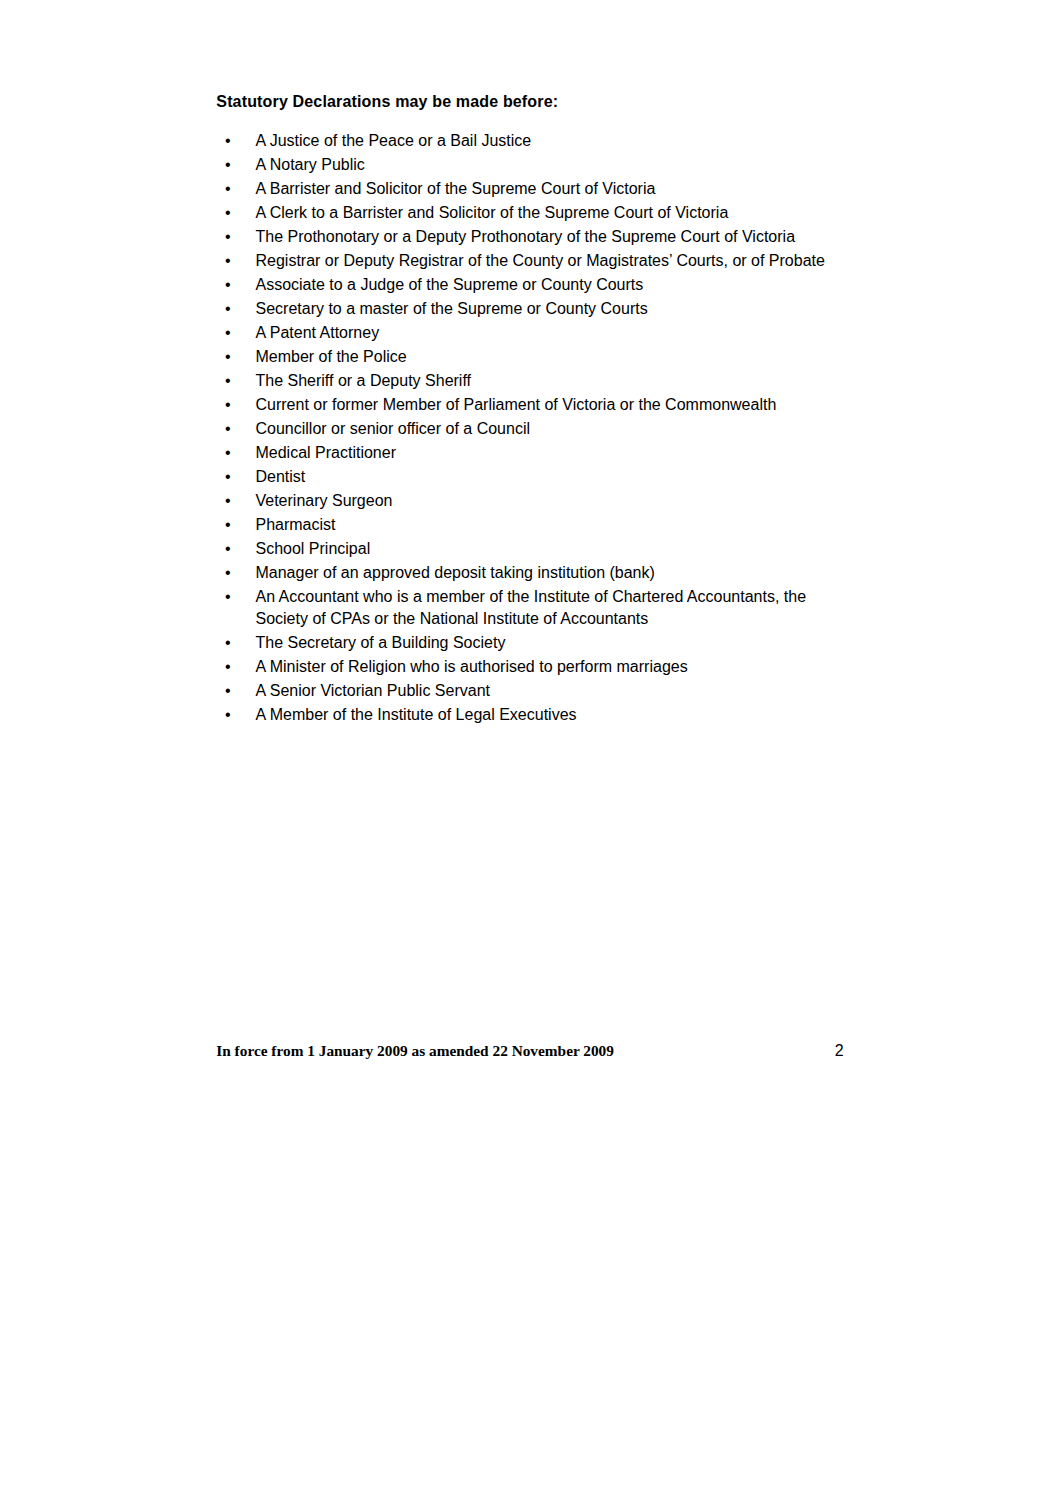Statutory Declarations may be made before:
A Justice of the Peace or a Bail Justice
A Notary Public
A Barrister and Solicitor of the Supreme Court of Victoria
A Clerk to a Barrister and Solicitor of the Supreme Court of Victoria
The Prothonotary or a Deputy Prothonotary of the Supreme Court of Victoria
Registrar or Deputy Registrar of the County or Magistrates’ Courts, or of Probate
Associate to a Judge of the Supreme or County Courts
Secretary to a master of the Supreme or County Courts
A Patent Attorney
Member of the Police
The Sheriff or a Deputy Sheriff
Current or former Member of Parliament of Victoria or the Commonwealth
Councillor or senior officer of a Council
Medical Practitioner
Dentist
Veterinary Surgeon
Pharmacist
School Principal
Manager of an approved deposit taking institution (bank)
An Accountant who is a member of the Institute of Chartered Accountants, the Society of CPAs or the National Institute of Accountants
The Secretary of a Building Society
A Minister of Religion who is authorised to perform marriages
A Senior Victorian Public Servant
A Member of the Institute of Legal Executives
In force from 1 January 2009 as amended 22 November 2009 2